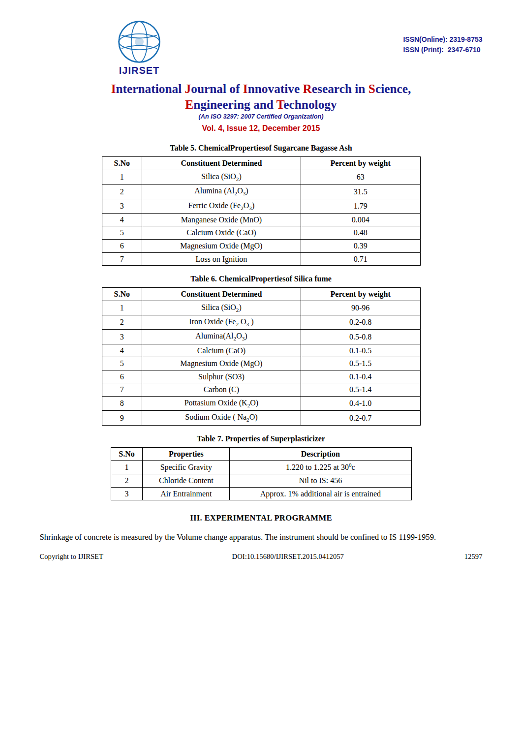IJIRSET
ISSN(Online): 2319-8753
ISSN (Print): 2347-6710
International Journal of Innovative Research in Science,
Engineering and Technology
(An ISO 3297: 2007 Certified Organization)
Vol. 4, Issue 12, December 2015
Table 5. ChemicalPropertiesof Sugarcane Bagasse Ash
| S.No | Constituent Determined | Percent by weight |
| --- | --- | --- |
| 1 | Silica (SiO 2 ) | 63 |
| 2 | Alumina (Al 2 O 3 ) | 31.5 |
| 3 | Ferric Oxide (Fe 2 O 3 ) | 1.79 |
| 4 | Manganese Oxide (MnO) | 0.004 |
| 5 | Calcium Oxide (CaO) | 0.48 |
| 6 | Magnesium Oxide (MgO) | 0.39 |
| 7 | Loss on Ignition | 0.71 |
Table 6. ChemicalPropertiesof Silica fume
| S.No | Constituent Determined | Percent by weight |
| --- | --- | --- |
| 1 | Silica (SiO 2 ) | 90-96 |
| 2 | Iron Oxide (Fe 2 O 3 ) | 0.2-0.8 |
| 3 | Alumina(Al 2 O 3 ) | 0.5-0.8 |
| 4 | Calcium (CaO) | 0.1-0.5 |
| 5 | Magnesium Oxide (MgO) | 0.5-1.5 |
| 6 | Sulphur (SO3) | 0.1-0.4 |
| 7 | Carbon (C) | 0.5-1.4 |
| 8 | Pottasium Oxide (K 2 O) | 0.4-1.0 |
| 9 | Sodium Oxide ( Na 2 O) | 0.2-0.7 |
Table 7. Properties of Superplasticizer
| S.No | Properties | Description |
| --- | --- | --- |
| 1 | Specific Gravity | 1.220 to 1.225 at 30 0 c |
| 2 | Chloride Content | Nil to IS: 456 |
| 3 | Air Entrainment | Approx. 1% additional air is entrained |
III. EXPERIMENTAL PROGRAMME
Shrinkage of concrete is measured by the Volume change apparatus. The instrument should be confined to IS 1199-1959.
Copyright to IJIRSET
DOI:10.15680/IJIRSET.2015.0412057
12597